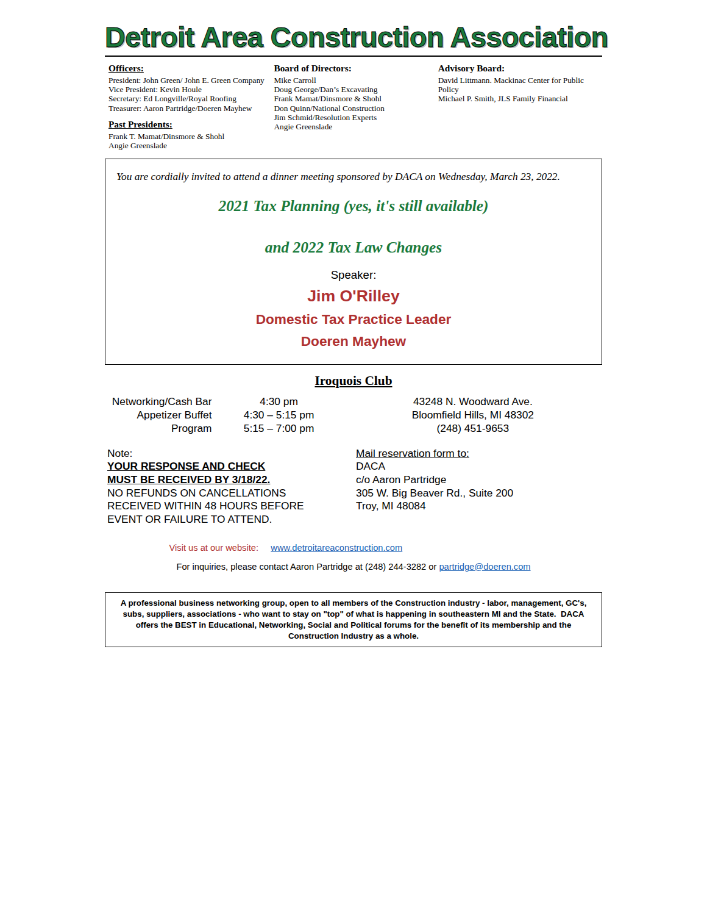Detroit Area Construction Association
| Officers: President: John Green/ John E. Green Company Vice President: Kevin Houle Secretary: Ed Longville/Royal Roofing Treasurer: Aaron Partridge/Doeren Mayhew Past Presidents: Frank T. Mamat/Dinsmore & Shohl Angie Greenslade | Board of Directors: Mike Carroll Doug George/Dan’s Excavating Frank Mamat/Dinsmore & Shohl Don Quinn/National Construction Jim Schmid/Resolution Experts Angie Greenslade | Advisory Board: David Littmann. Mackinac Center for Public Policy Michael P. Smith, JLS Family Financial |
You are cordially invited to attend a dinner meeting sponsored by DACA on Wednesday, March 23, 2022.
2021 Tax Planning (yes, it's still available)
and 2022 Tax Law Changes
Speaker:
Jim O'Rilley
Domestic Tax Practice Leader
Doeren Mayhew
Iroquois Club
| Networking/Cash Bar | 4:30 pm | 43248 N. Woodward Ave. |
| Appetizer Buffet | 4:30 – 5:15 pm | Bloomfield Hills, MI 48302 |
| Program | 5:15 – 7:00 pm | (248) 451-9653 |
| Note: YOUR RESPONSE AND CHECK MUST BE RECEIVED BY 3/18/22. NO REFUNDS ON CANCELLATIONS RECEIVED WITHIN 48 HOURS BEFORE EVENT OR FAILURE TO ATTEND. | Mail reservation form to: DACA c/o Aaron Partridge 305 W. Big Beaver Rd., Suite 200 Troy, MI 48084 |
Visit us at our website: www.detroitareaconstruction.com
For inquiries, please contact Aaron Partridge at (248) 244-3282 or partridge@doeren.com
A professional business networking group, open to all members of the Construction industry - labor, management, GC's, subs, suppliers, associations - who want to stay on "top" of what is happening in southeastern MI and the State. DACA offers the BEST in Educational, Networking, Social and Political forums for the benefit of its membership and the Construction Industry as a whole.